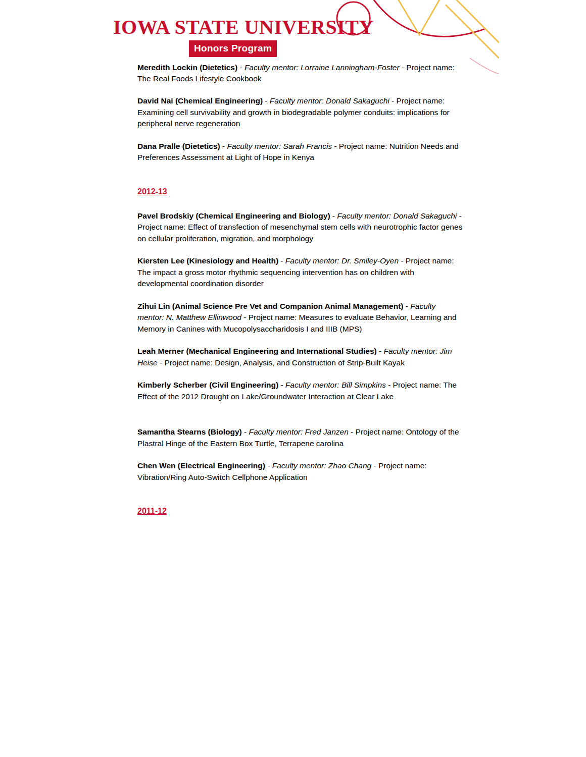IOWA STATE UNIVERSITY
Honors Program
Meredith Lockin (Dietetics) - Faculty mentor: Lorraine Lanningham-Foster - Project name: The Real Foods Lifestyle Cookbook
David Nai (Chemical Engineering) - Faculty mentor: Donald Sakaguchi - Project name: Examining cell survivability and growth in biodegradable polymer conduits: implications for peripheral nerve regeneration
Dana Pralle (Dietetics) - Faculty mentor: Sarah Francis - Project name: Nutrition Needs and Preferences Assessment at Light of Hope in Kenya
2012-13
Pavel Brodskiy (Chemical Engineering and Biology) - Faculty mentor: Donald Sakaguchi - Project name: Effect of transfection of mesenchymal stem cells with neurotrophic factor genes on cellular proliferation, migration, and morphology
Kiersten Lee (Kinesiology and Health) - Faculty mentor: Dr. Smiley-Oyen - Project name: The impact a gross motor rhythmic sequencing intervention has on children with developmental coordination disorder
Zihui Lin (Animal Science Pre Vet and Companion Animal Management) - Faculty mentor: N. Matthew Ellinwood - Project name: Measures to evaluate Behavior, Learning and Memory in Canines with Mucopolysaccharidosis I and IIIB (MPS)
Leah Merner (Mechanical Engineering and International Studies) - Faculty mentor: Jim Heise - Project name: Design, Analysis, and Construction of Strip-Built Kayak
Kimberly Scherber (Civil Engineering) - Faculty mentor: Bill Simpkins - Project name: The Effect of the 2012 Drought on Lake/Groundwater Interaction at Clear Lake
Samantha Stearns (Biology) - Faculty mentor: Fred Janzen - Project name: Ontology of the Plastral Hinge of the Eastern Box Turtle, Terrapene carolina
Chen Wen (Electrical Engineering) - Faculty mentor: Zhao Chang - Project name: Vibration/Ring Auto-Switch Cellphone Application
2011-12